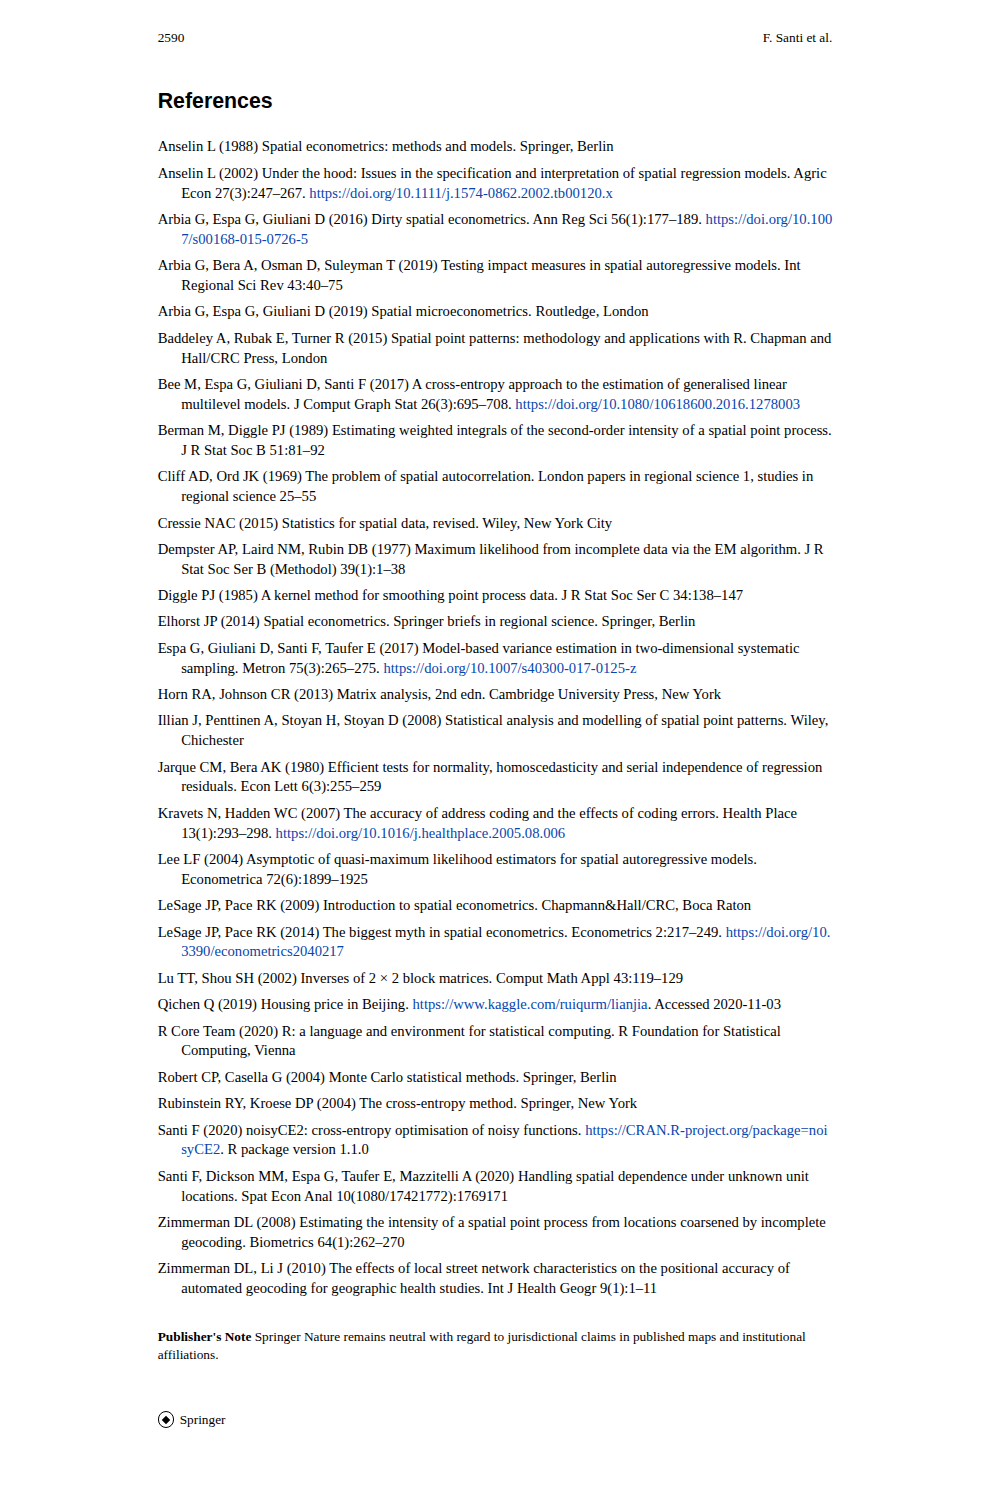2590 F. Santi et al.
References
Anselin L (1988) Spatial econometrics: methods and models. Springer, Berlin
Anselin L (2002) Under the hood: Issues in the specification and interpretation of spatial regression models. Agric Econ 27(3):247–267. https://doi.org/10.1111/j.1574-0862.2002.tb00120.x
Arbia G, Espa G, Giuliani D (2016) Dirty spatial econometrics. Ann Reg Sci 56(1):177–189. https://doi.org/10.1007/s00168-015-0726-5
Arbia G, Bera A, Osman D, Suleyman T (2019) Testing impact measures in spatial autoregressive models. Int Regional Sci Rev 43:40–75
Arbia G, Espa G, Giuliani D (2019) Spatial microeconometrics. Routledge, London
Baddeley A, Rubak E, Turner R (2015) Spatial point patterns: methodology and applications with R. Chapman and Hall/CRC Press, London
Bee M, Espa G, Giuliani D, Santi F (2017) A cross-entropy approach to the estimation of generalised linear multilevel models. J Comput Graph Stat 26(3):695–708. https://doi.org/10.1080/10618600.2016.1278003
Berman M, Diggle PJ (1989) Estimating weighted integrals of the second-order intensity of a spatial point process. J R Stat Soc B 51:81–92
Cliff AD, Ord JK (1969) The problem of spatial autocorrelation. London papers in regional science 1, studies in regional science 25–55
Cressie NAC (2015) Statistics for spatial data, revised. Wiley, New York City
Dempster AP, Laird NM, Rubin DB (1977) Maximum likelihood from incomplete data via the EM algorithm. J R Stat Soc Ser B (Methodol) 39(1):1–38
Diggle PJ (1985) A kernel method for smoothing point process data. J R Stat Soc Ser C 34:138–147
Elhorst JP (2014) Spatial econometrics. Springer briefs in regional science. Springer, Berlin
Espa G, Giuliani D, Santi F, Taufer E (2017) Model-based variance estimation in two-dimensional systematic sampling. Metron 75(3):265–275. https://doi.org/10.1007/s40300-017-0125-z
Horn RA, Johnson CR (2013) Matrix analysis, 2nd edn. Cambridge University Press, New York
Illian J, Penttinen A, Stoyan H, Stoyan D (2008) Statistical analysis and modelling of spatial point patterns. Wiley, Chichester
Jarque CM, Bera AK (1980) Efficient tests for normality, homoscedasticity and serial independence of regression residuals. Econ Lett 6(3):255–259
Kravets N, Hadden WC (2007) The accuracy of address coding and the effects of coding errors. Health Place 13(1):293–298. https://doi.org/10.1016/j.healthplace.2005.08.006
Lee LF (2004) Asymptotic of quasi-maximum likelihood estimators for spatial autoregressive models. Econometrica 72(6):1899–1925
LeSage JP, Pace RK (2009) Introduction to spatial econometrics. Chapmann&Hall/CRC, Boca Raton
LeSage JP, Pace RK (2014) The biggest myth in spatial econometrics. Econometrics 2:217–249. https://doi.org/10.3390/econometrics2040217
Lu TT, Shou SH (2002) Inverses of 2 × 2 block matrices. Comput Math Appl 43:119–129
Qichen Q (2019) Housing price in Beijing. https://www.kaggle.com/ruiqurm/lianjia. Accessed 2020-11-03
R Core Team (2020) R: a language and environment for statistical computing. R Foundation for Statistical Computing, Vienna
Robert CP, Casella G (2004) Monte Carlo statistical methods. Springer, Berlin
Rubinstein RY, Kroese DP (2004) The cross-entropy method. Springer, New York
Santi F (2020) noisyCE2: cross-entropy optimisation of noisy functions. https://CRAN.R-project.org/package=noisyCE2. R package version 1.1.0
Santi F, Dickson MM, Espa G, Taufer E, Mazzitelli A (2020) Handling spatial dependence under unknown unit locations. Spat Econ Anal 10(1080/17421772):1769171
Zimmerman DL (2008) Estimating the intensity of a spatial point process from locations coarsened by incomplete geocoding. Biometrics 64(1):262–270
Zimmerman DL, Li J (2010) The effects of local street network characteristics on the positional accuracy of automated geocoding for geographic health studies. Int J Health Geogr 9(1):1–11
Publisher's Note Springer Nature remains neutral with regard to jurisdictional claims in published maps and institutional affiliations.
Springer